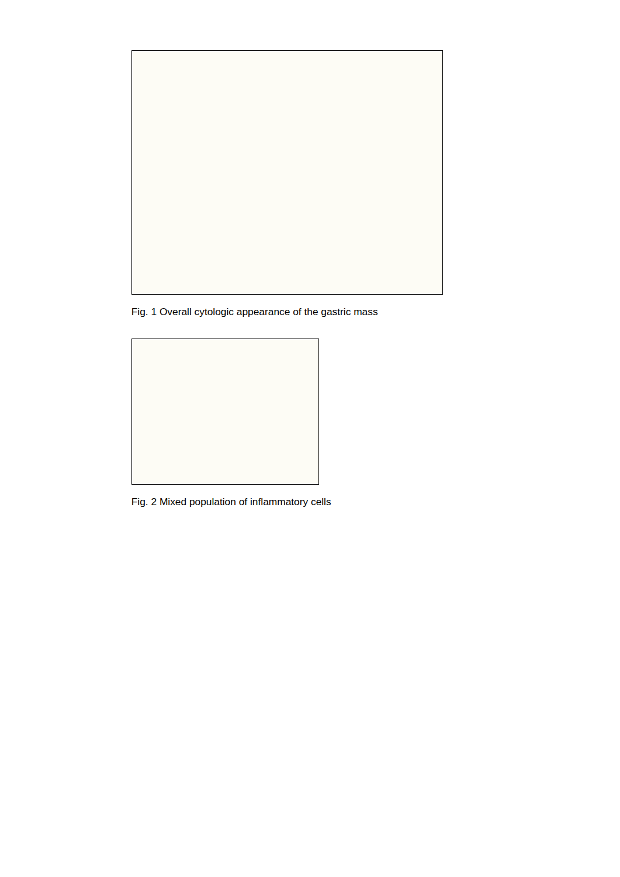Fig. 1 Overall cytologic appearance of the gastric mass
Fig. 2 Mixed population of inflammatory cells